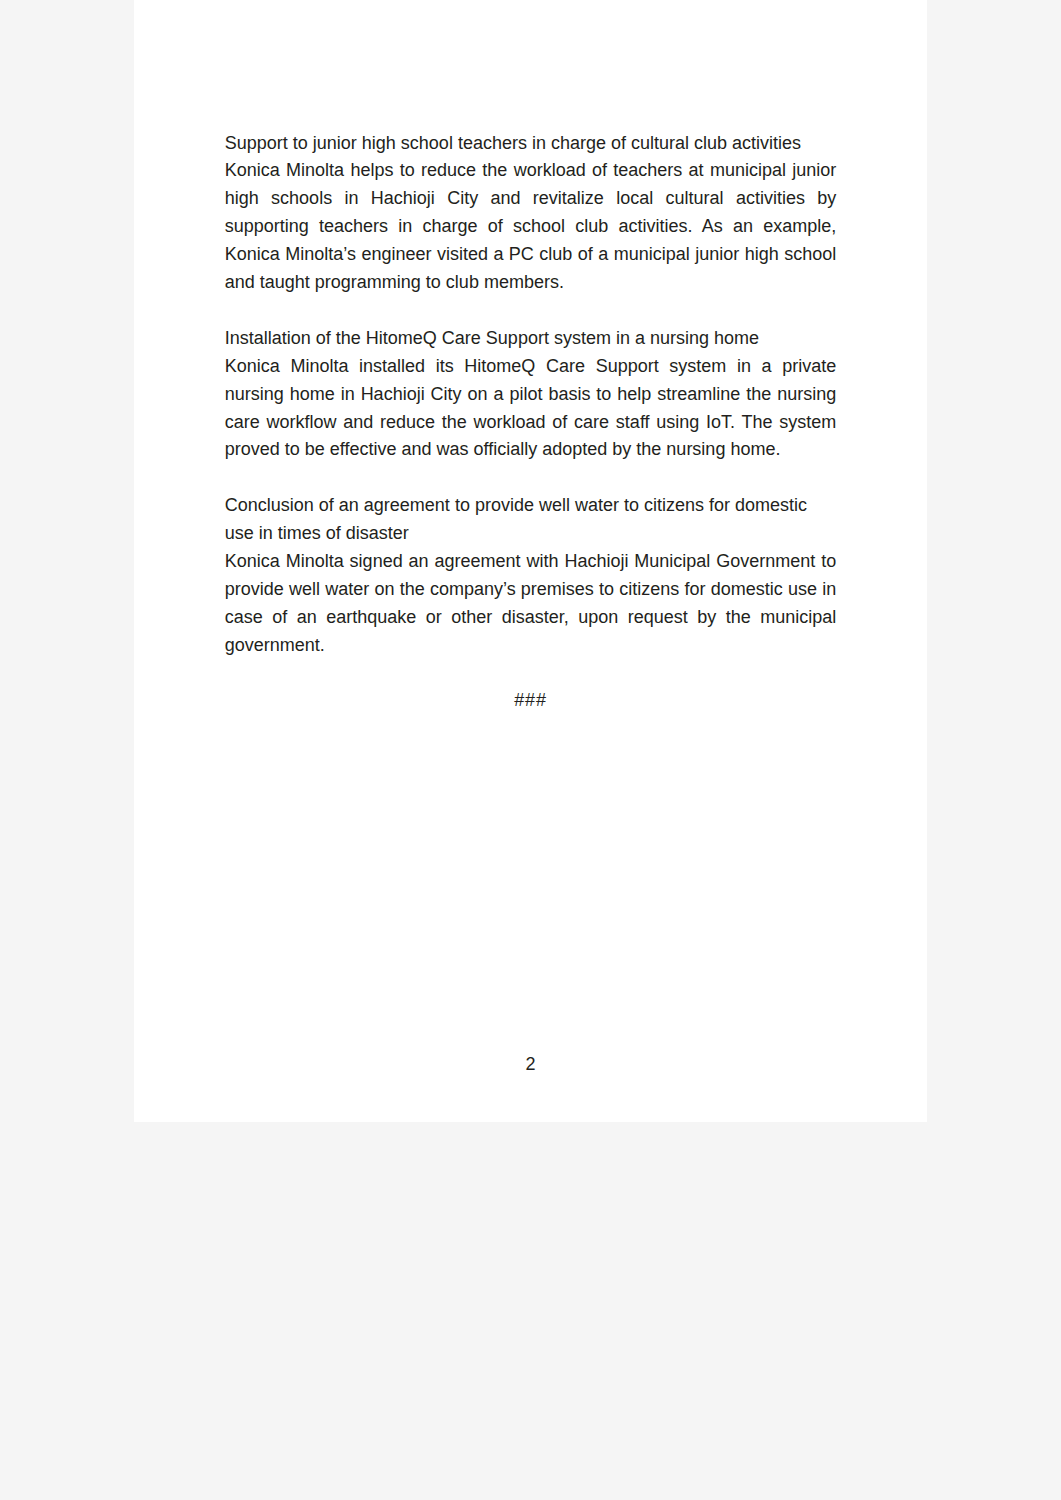Support to junior high school teachers in charge of cultural club activities
Konica Minolta helps to reduce the workload of teachers at municipal junior high schools in Hachioji City and revitalize local cultural activities by supporting teachers in charge of school club activities. As an example, Konica Minolta’s engineer visited a PC club of a municipal junior high school and taught programming to club members.
Installation of the HitomeQ Care Support system in a nursing home
Konica Minolta installed its HitomeQ Care Support system in a private nursing home in Hachioji City on a pilot basis to help streamline the nursing care workflow and reduce the workload of care staff using IoT. The system proved to be effective and was officially adopted by the nursing home.
Conclusion of an agreement to provide well water to citizens for domestic use in times of disaster
Konica Minolta signed an agreement with Hachioji Municipal Government to provide well water on the company’s premises to citizens for domestic use in case of an earthquake or other disaster, upon request by the municipal government.
###
2